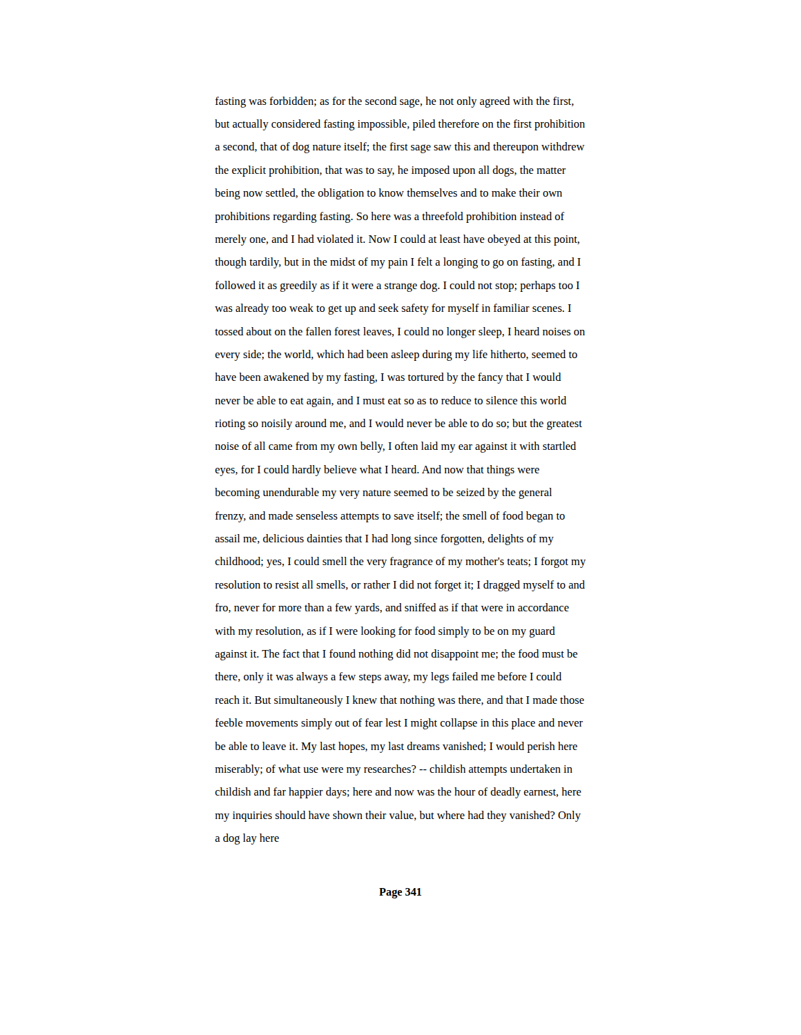fasting was forbidden; as for the second sage, he not only agreed with the first, but actually considered fasting impossible, piled therefore on the first prohibition a second, that of dog nature itself; the first sage saw this and thereupon withdrew the explicit prohibition, that was to say, he imposed upon all dogs, the matter being now settled, the obligation to know themselves and to make their own prohibitions regarding fasting. So here was a threefold prohibition instead of merely one, and I had violated it. Now I could at least have obeyed at this point, though tardily, but in the midst of my pain I felt a longing to go on fasting, and I followed it as greedily as if it were a strange dog. I could not stop; perhaps too I was already too weak to get up and seek safety for myself in familiar scenes. I tossed about on the fallen forest leaves, I could no longer sleep, I heard noises on every side; the world, which had been asleep during my life hitherto, seemed to have been awakened by my fasting, I was tortured by the fancy that I would never be able to eat again, and I must eat so as to reduce to silence this world rioting so noisily around me, and I would never be able to do so; but the greatest noise of all came from my own belly, I often laid my ear against it with startled eyes, for I could hardly believe what I heard. And now that things were becoming unendurable my very nature seemed to be seized by the general frenzy, and made senseless attempts to save itself; the smell of food began to assail me, delicious dainties that I had long since forgotten, delights of my childhood; yes, I could smell the very fragrance of my mother's teats; I forgot my resolution to resist all smells, or rather I did not forget it; I dragged myself to and fro, never for more than a few yards, and sniffed as if that were in accordance with my resolution, as if I were looking for food simply to be on my guard against it. The fact that I found nothing did not disappoint me; the food must be there, only it was always a few steps away, my legs failed me before I could reach it. But simultaneously I knew that nothing was there, and that I made those feeble movements simply out of fear lest I might collapse in this place and never be able to leave it. My last hopes, my last dreams vanished; I would perish here miserably; of what use were my researches? -- childish attempts undertaken in childish and far happier days; here and now was the hour of deadly earnest, here my inquiries should have shown their value, but where had they vanished? Only a dog lay here
Page 341